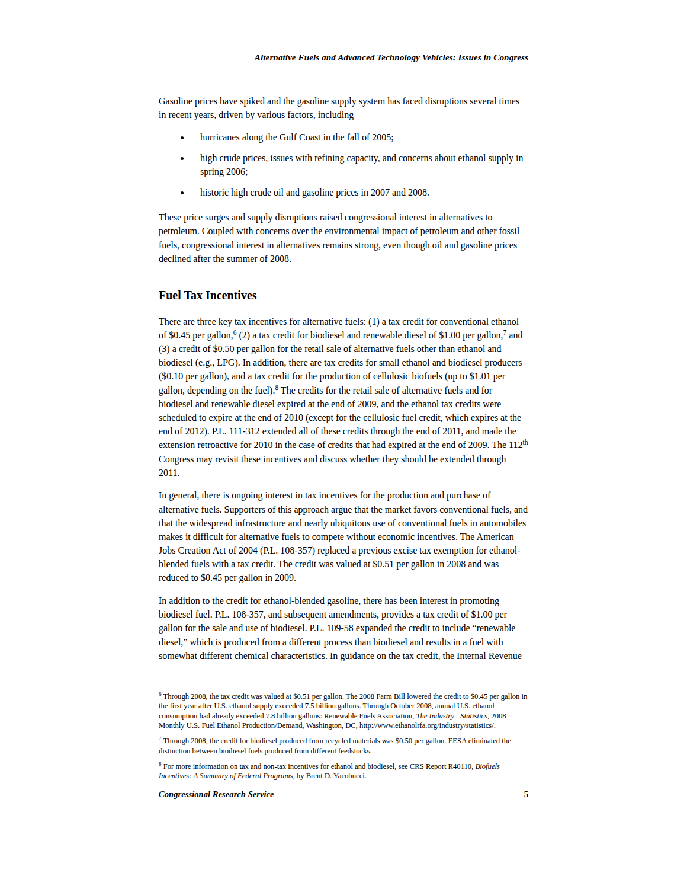Alternative Fuels and Advanced Technology Vehicles: Issues in Congress
Gasoline prices have spiked and the gasoline supply system has faced disruptions several times in recent years, driven by various factors, including
hurricanes along the Gulf Coast in the fall of 2005;
high crude prices, issues with refining capacity, and concerns about ethanol supply in spring 2006;
historic high crude oil and gasoline prices in 2007 and 2008.
These price surges and supply disruptions raised congressional interest in alternatives to petroleum. Coupled with concerns over the environmental impact of petroleum and other fossil fuels, congressional interest in alternatives remains strong, even though oil and gasoline prices declined after the summer of 2008.
Fuel Tax Incentives
There are three key tax incentives for alternative fuels: (1) a tax credit for conventional ethanol of $0.45 per gallon,6 (2) a tax credit for biodiesel and renewable diesel of $1.00 per gallon,7 and (3) a credit of $0.50 per gallon for the retail sale of alternative fuels other than ethanol and biodiesel (e.g., LPG). In addition, there are tax credits for small ethanol and biodiesel producers ($0.10 per gallon), and a tax credit for the production of cellulosic biofuels (up to $1.01 per gallon, depending on the fuel).8 The credits for the retail sale of alternative fuels and for biodiesel and renewable diesel expired at the end of 2009, and the ethanol tax credits were scheduled to expire at the end of 2010 (except for the cellulosic fuel credit, which expires at the end of 2012). P.L. 111-312 extended all of these credits through the end of 2011, and made the extension retroactive for 2010 in the case of credits that had expired at the end of 2009. The 112th Congress may revisit these incentives and discuss whether they should be extended through 2011.
In general, there is ongoing interest in tax incentives for the production and purchase of alternative fuels. Supporters of this approach argue that the market favors conventional fuels, and that the widespread infrastructure and nearly ubiquitous use of conventional fuels in automobiles makes it difficult for alternative fuels to compete without economic incentives. The American Jobs Creation Act of 2004 (P.L. 108-357) replaced a previous excise tax exemption for ethanol-blended fuels with a tax credit. The credit was valued at $0.51 per gallon in 2008 and was reduced to $0.45 per gallon in 2009.
In addition to the credit for ethanol-blended gasoline, there has been interest in promoting biodiesel fuel. P.L. 108-357, and subsequent amendments, provides a tax credit of $1.00 per gallon for the sale and use of biodiesel. P.L. 109-58 expanded the credit to include “renewable diesel,” which is produced from a different process than biodiesel and results in a fuel with somewhat different chemical characteristics. In guidance on the tax credit, the Internal Revenue
6 Through 2008, the tax credit was valued at $0.51 per gallon. The 2008 Farm Bill lowered the credit to $0.45 per gallon in the first year after U.S. ethanol supply exceeded 7.5 billion gallons. Through October 2008, annual U.S. ethanol consumption had already exceeded 7.8 billion gallons: Renewable Fuels Association, The Industry - Statistics, 2008 Monthly U.S. Fuel Ethanol Production/Demand, Washington, DC, http://www.ethanolrfa.org/industry/statistics/.
7 Through 2008, the credit for biodiesel produced from recycled materials was $0.50 per gallon. EESA eliminated the distinction between biodiesel fuels produced from different feedstocks.
8 For more information on tax and non-tax incentives for ethanol and biodiesel, see CRS Report R40110, Biofuels Incentives: A Summary of Federal Programs, by Brent D. Yacobucci.
Congressional Research Service 5